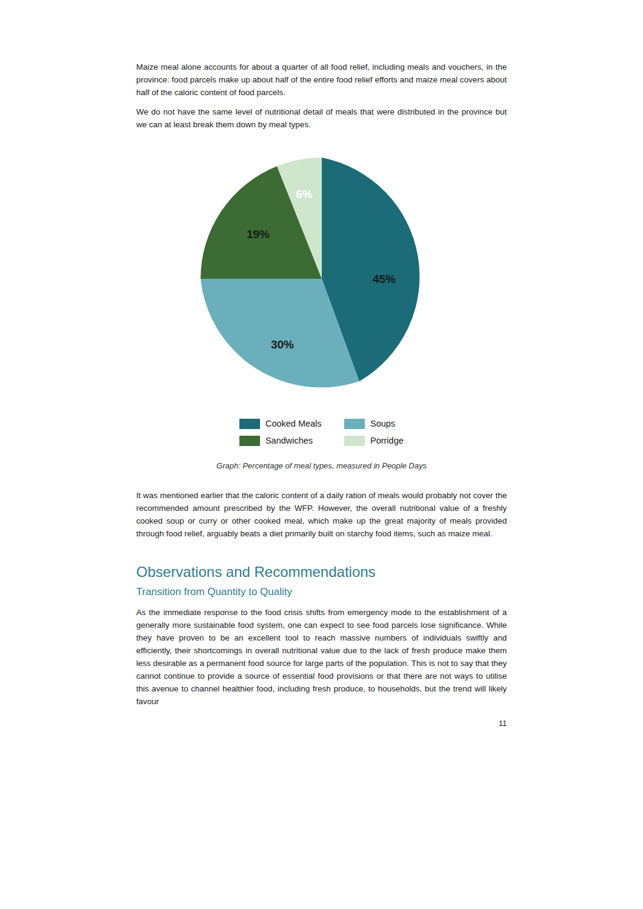Maize meal alone accounts for about a quarter of all food relief, including meals and vouchers, in the province: food parcels make up about half of the entire food relief efforts and maize meal covers about half of the caloric content of food parcels.
We do not have the same level of nutritional detail of meals that were distributed in the province but we can at least break them down by meal types.
45% 30% 19% 6%
Cooked Meals
Soups
Sandwiches
Porridge
Graph: Percentage of meal types, measured in People Days
It was mentioned earlier that the caloric content of a daily ration of meals would probably not cover the recommended amount prescribed by the WFP. However, the overall nutritional value of a freshly cooked soup or curry or other cooked meal, which make up the great majority of meals provided through food relief, arguably beats a diet primarily built on starchy food items, such as maize meal.
Observations and Recommendations
Transition from Quantity to Quality
As the immediate response to the food crisis shifts from emergency mode to the establishment of a generally more sustainable food system, one can expect to see food parcels lose significance. While they have proven to be an excellent tool to reach massive numbers of individuals swiftly and efficiently, their shortcomings in overall nutritional value due to the lack of fresh produce make them less desirable as a permanent food source for large parts of the population. This is not to say that they cannot continue to provide a source of essential food provisions or that there are not ways to utilise this avenue to channel healthier food, including fresh produce, to households, but the trend will likely favour
11